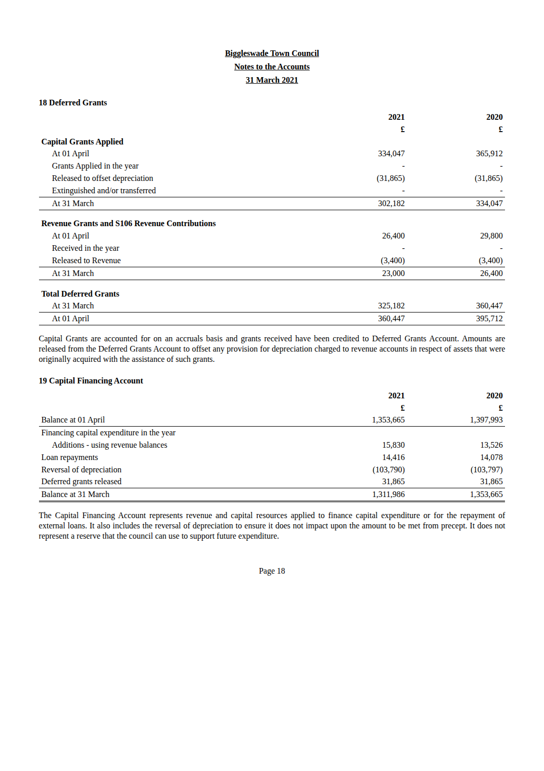Biggleswade Town Council
Notes to the Accounts
31 March 2021
18 Deferred Grants
| | 2021 | 2020 |
| | £ | £ |
| Capital Grants Applied | | |
| At 01 April | 334,047 | 365,912 |
| Grants Applied in the year | - | - |
| Released to offset depreciation | (31,865) | (31,865) |
| Extinguished and/or transferred | - | - |
| At 31 March | 302,182 | 334,047 |
| Revenue Grants and S106 Revenue Contributions | | |
| At 01 April | 26,400 | 29,800 |
| Received in the year | - | - |
| Released to Revenue | (3,400) | (3,400) |
| At 31 March | 23,000 | 26,400 |
| Total Deferred Grants | | |
| At 31 March | 325,182 | 360,447 |
| At 01 April | 360,447 | 395,712 |
Capital Grants are accounted for on an accruals basis and grants received have been credited to Deferred Grants Account. Amounts are released from the Deferred Grants Account to offset any provision for depreciation charged to revenue accounts in respect of assets that were originally acquired with the assistance of such grants.
19 Capital Financing Account
| | 2021 | 2020 |
| | £ | £ |
| Balance at 01 April | 1,353,665 | 1,397,993 |
| Financing capital expenditure in the year | | |
| Additions - using revenue balances | 15,830 | 13,526 |
| Loan repayments | 14,416 | 14,078 |
| Reversal of depreciation | (103,790) | (103,797) |
| Deferred grants released | 31,865 | 31,865 |
| Balance at 31 March | 1,311,986 | 1,353,665 |
The Capital Financing Account represents revenue and capital resources applied to finance capital expenditure or for the repayment of external loans. It also includes the reversal of depreciation to ensure it does not impact upon the amount to be met from precept. It does not represent a reserve that the council can use to support future expenditure.
Page 18